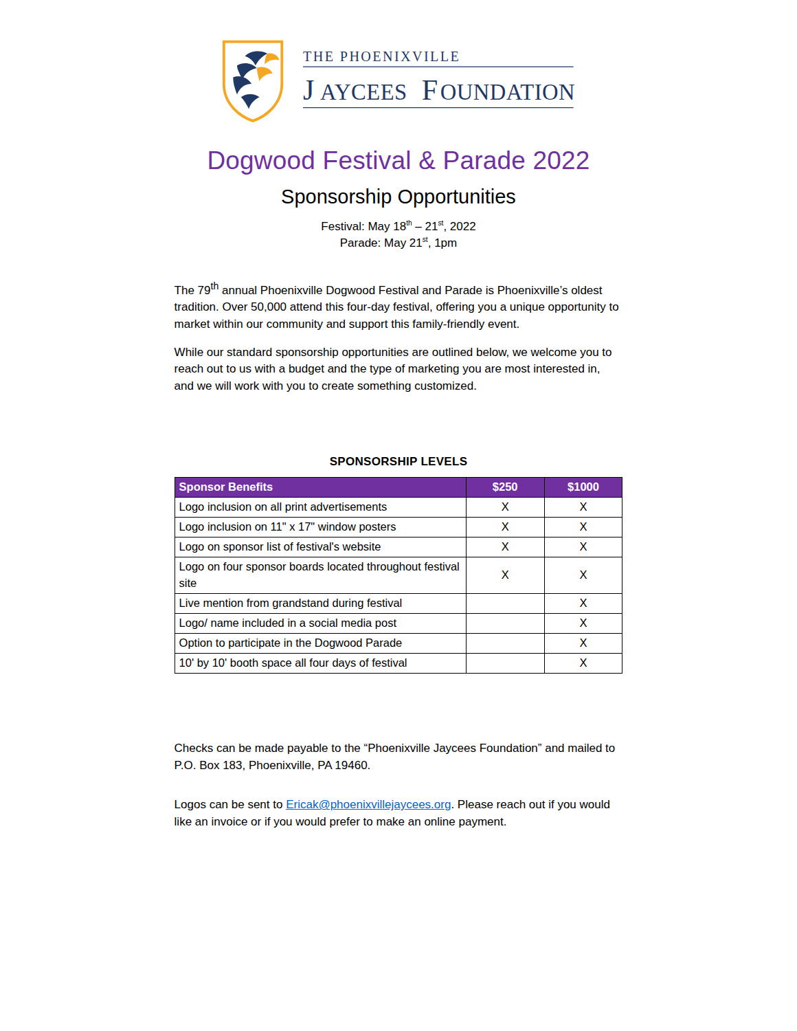THE PHOENIXVILLE J AYCEES F OUNDATION
Dogwood Festival & Parade 2022
Sponsorship Opportunities
Festival: May 18th – 21st, 2022
Parade: May 21st, 1pm
The 79th annual Phoenixville Dogwood Festival and Parade is Phoenixville’s oldest tradition. Over 50,000 attend this four-day festival, offering you a unique opportunity to market within our community and support this family-friendly event.
While our standard sponsorship opportunities are outlined below, we welcome you to reach out to us with a budget and the type of marketing you are most interested in, and we will work with you to create something customized.
SPONSORSHIP LEVELS
| Sponsor Benefits | $250 | $1000 |
| --- | --- | --- |
| Logo inclusion on all print advertisements | X | X |
| Logo inclusion on 11" x 17" window posters | X | X |
| Logo on sponsor list of festival's website | X | X |
| Logo on four sponsor boards located throughout festival site | X | X |
| Live mention from grandstand during festival | | X |
| Logo/ name included in a social media post | | X |
| Option to participate in the Dogwood Parade | | X |
| 10' by 10' booth space all four days of festival | | X |
Checks can be made payable to the “Phoenixville Jaycees Foundation” and mailed to P.O. Box 183, Phoenixville, PA 19460.
Logos can be sent to Ericak@phoenixvillejaycees.org. Please reach out if you would like an invoice or if you would prefer to make an online payment.